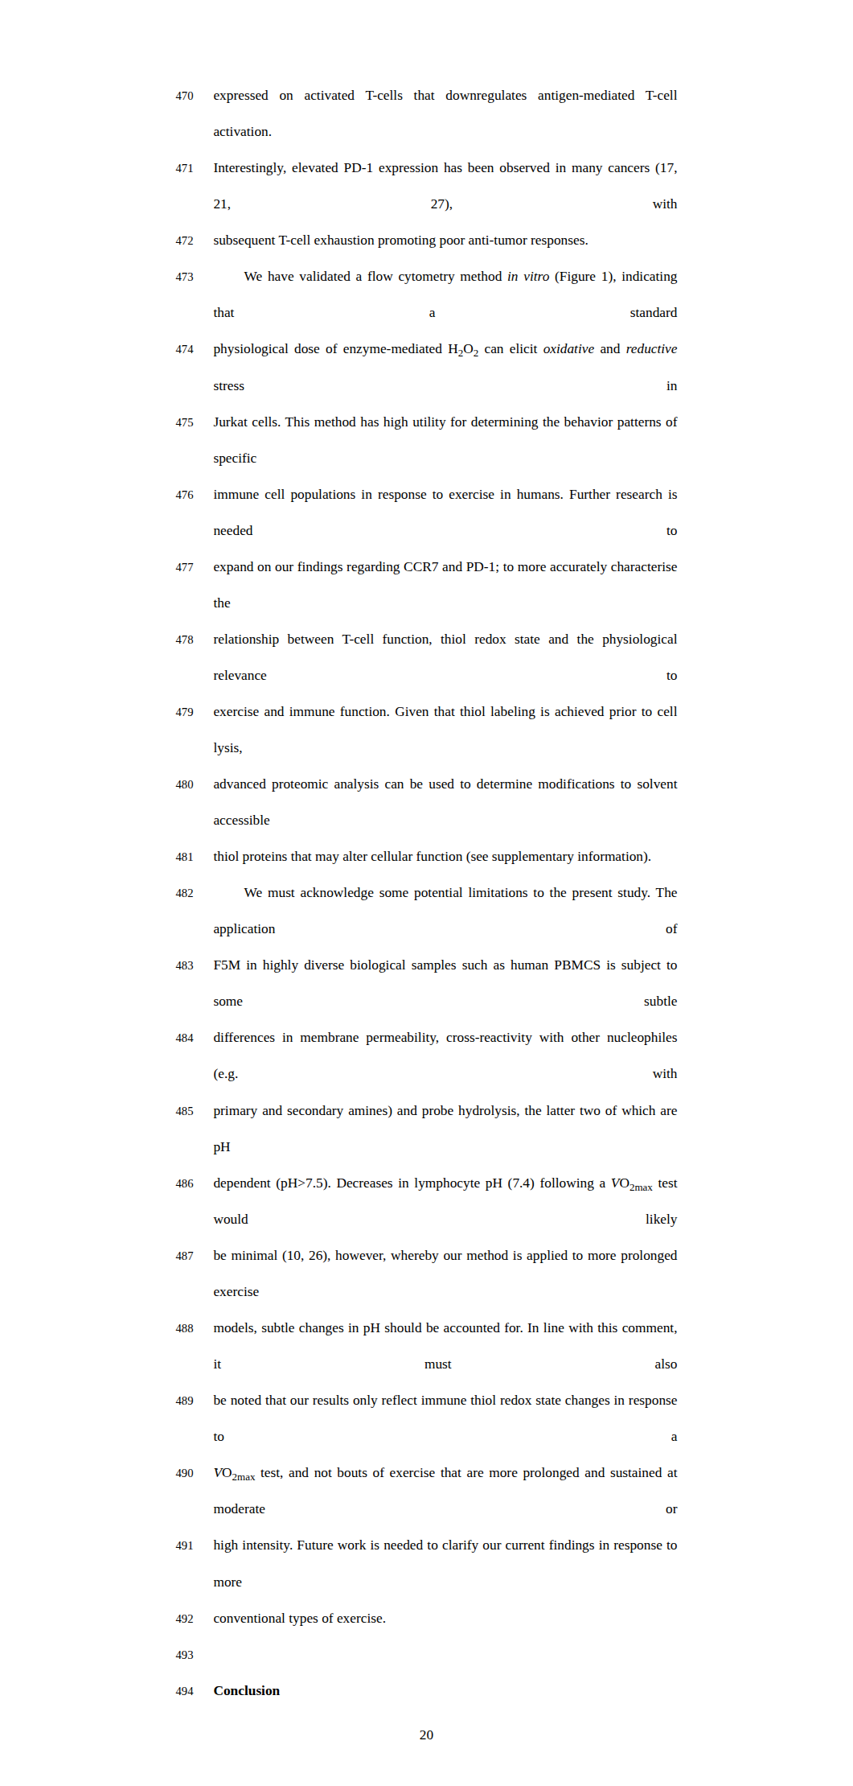470
expressed on activated T-cells that downregulates antigen-mediated T-cell activation.
471
Interestingly, elevated PD-1 expression has been observed in many cancers (17, 21, 27), with
472
subsequent T-cell exhaustion promoting poor anti-tumor responses.
473
We have validated a flow cytometry method in vitro (Figure 1), indicating that a standard
474
physiological dose of enzyme-mediated H2 O2 can elicit oxidative and reductive stress in
475
Jurkat cells. This method has high utility for determining the behavior patterns of specific
476
immune cell populations in response to exercise in humans. Further research is needed to
477
expand on our findings regarding CCR7 and PD-1; to more accurately characterise the
478
relationship between T-cell function, thiol redox state and the physiological relevance to
479
exercise and immune function. Given that thiol labeling is achieved prior to cell lysis,
480
advanced proteomic analysis can be used to determine modifications to solvent accessible
481
thiol proteins that may alter cellular function (see supplementary information).
482
We must acknowledge some potential limitations to the present study. The application of
483
F5M in highly diverse biological samples such as human PBMCS is subject to some subtle
484
differences in membrane permeability, cross-reactivity with other nucleophiles (e.g. with
485
primary and secondary amines) and probe hydrolysis, the latter two of which are pH
486
dependent (pH>7.5). Decreases in lymphocyte pH (7.4) following a VO2max test would likely
487
be minimal (10, 26), however, whereby our method is applied to more prolonged exercise
488
models, subtle changes in pH should be accounted for. In line with this comment, it must also
489
be noted that our results only reflect immune thiol redox state changes in response to a
490
VO2max test, and not bouts of exercise that are more prolonged and sustained at moderate or
491
high intensity. Future work is needed to clarify our current findings in response to more
492
conventional types of exercise.
493
494
Conclusion
20